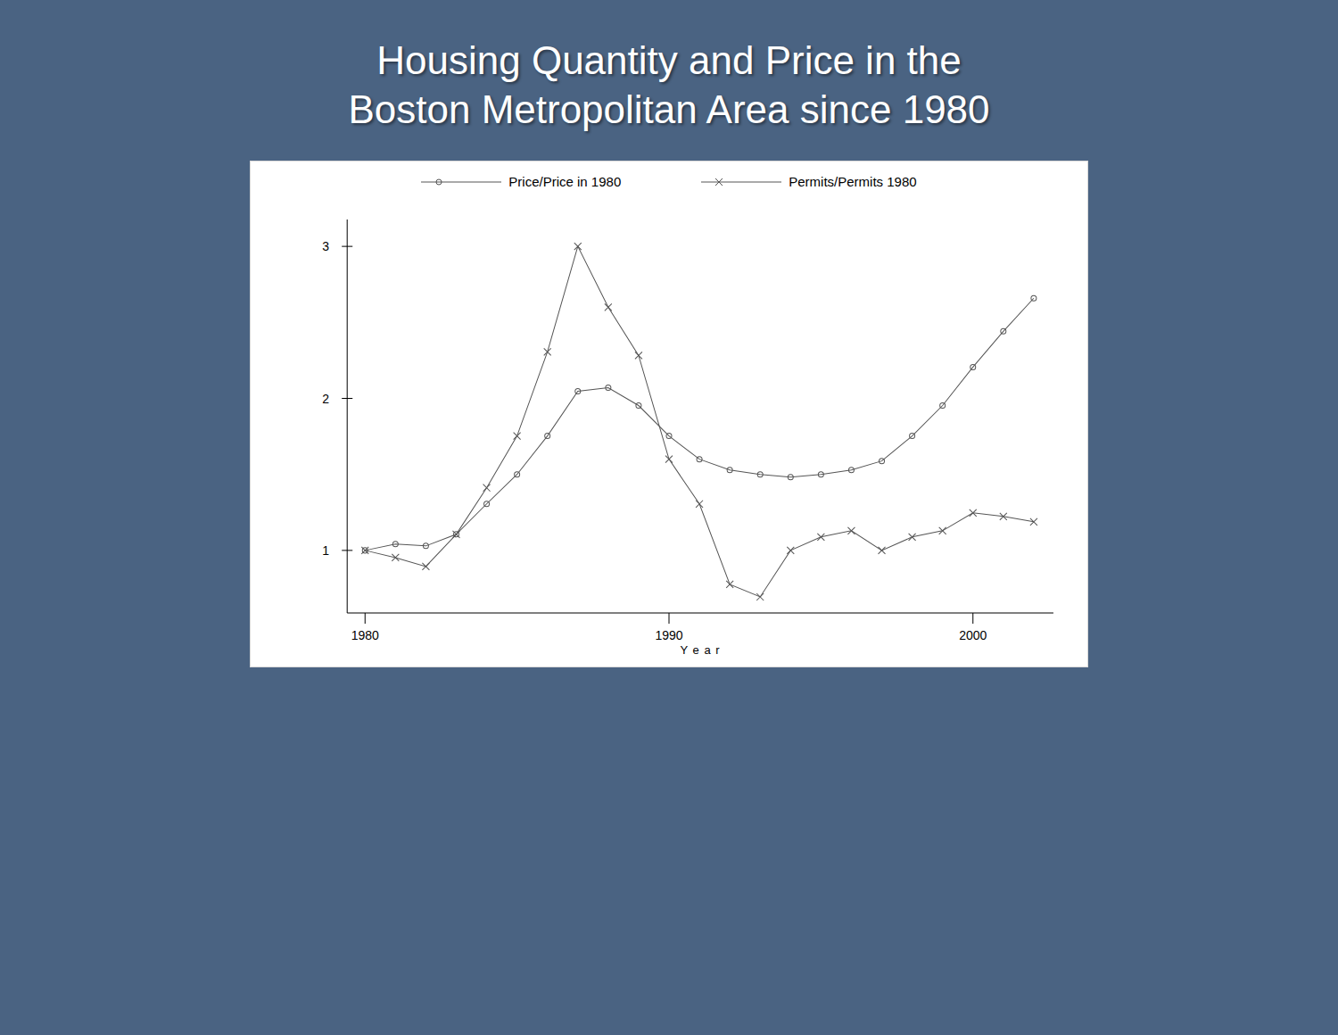Housing Quantity and Price in the
Boston Metropolitan Area since 1980
Price/Price in 1980
Permits/Permits 1980
1 2 3 1980 1990 2000 Y e a r